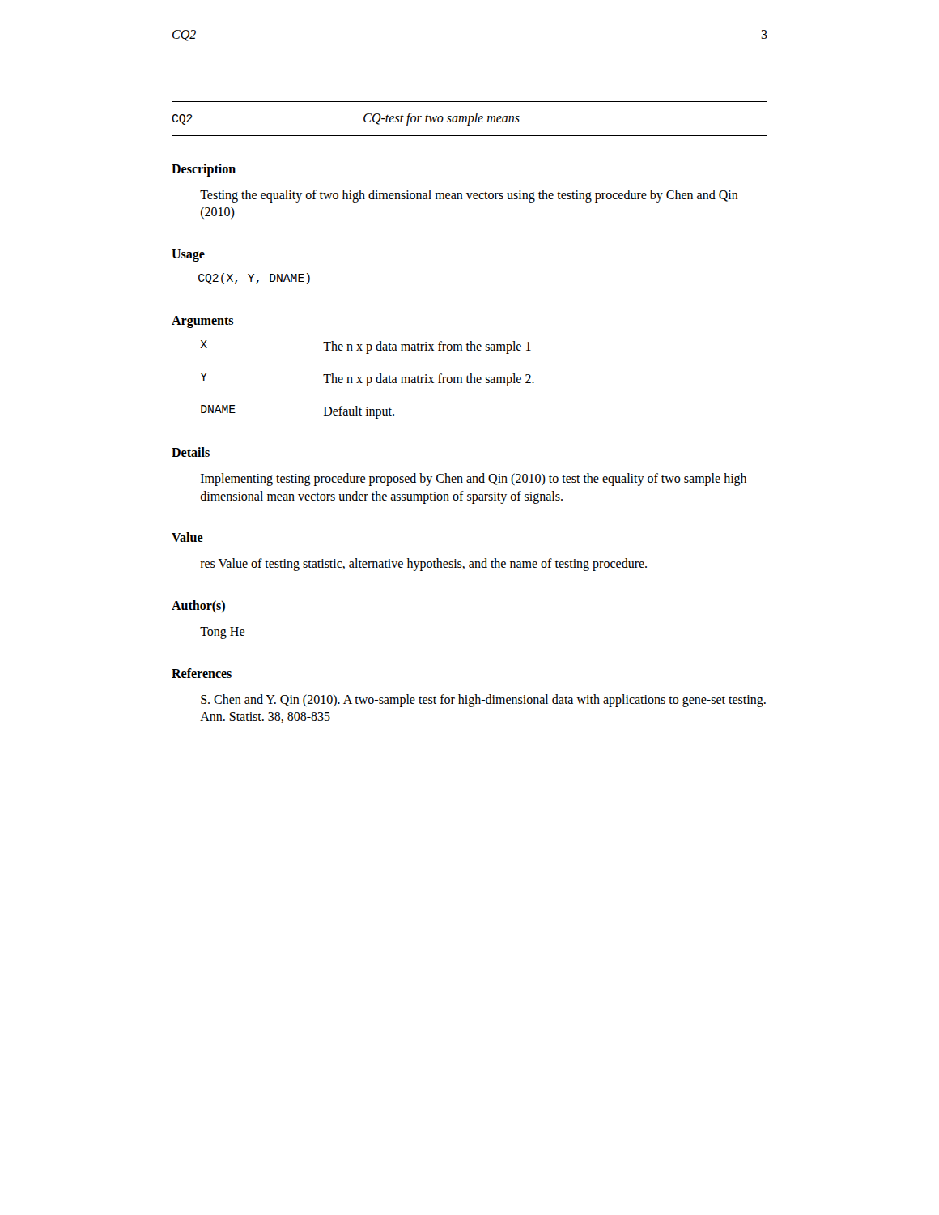CQ2 3
CQ2 CQ-test for two sample means
Description
Testing the equality of two high dimensional mean vectors using the testing procedure by Chen and Qin (2010)
Usage
CQ2(X, Y, DNAME)
Arguments
X
The n x p data matrix from the sample 1
Y
The n x p data matrix from the sample 2.
DNAME
Default input.
Details
Implementing testing procedure proposed by Chen and Qin (2010) to test the equality of two sample high dimensional mean vectors under the assumption of sparsity of signals.
Value
res Value of testing statistic, alternative hypothesis, and the name of testing procedure.
Author(s)
Tong He
References
S. Chen and Y. Qin (2010). A two-sample test for high-dimensional data with applications to gene-set testing. Ann. Statist. 38, 808-835